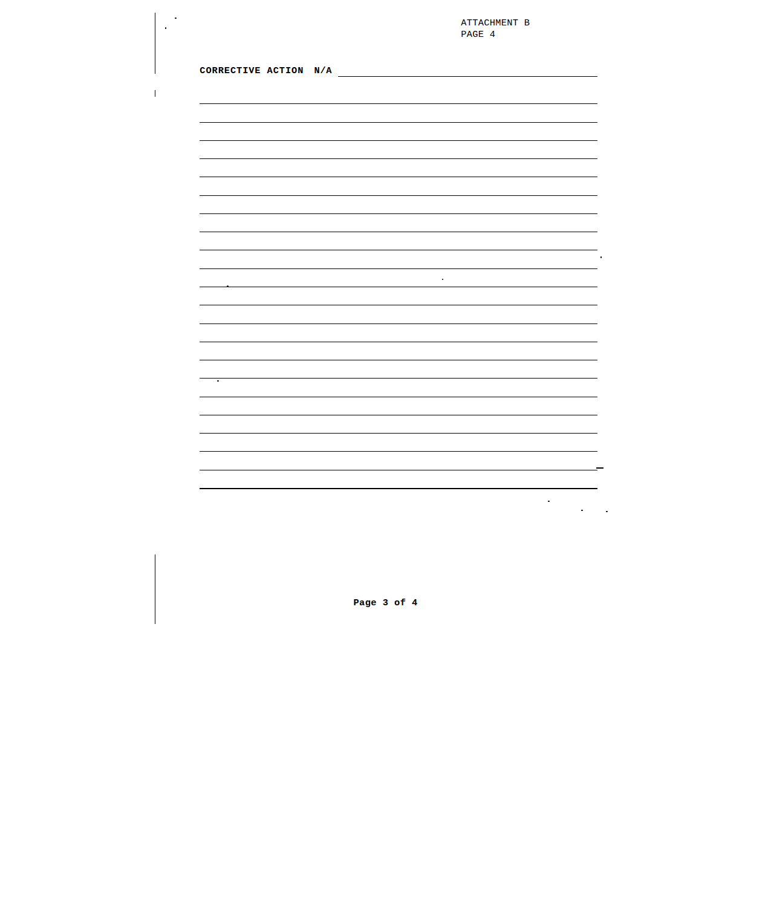ATTACHMENT B
PAGE 4
CORRECTIVE ACTION N/A
Page 3 of 4